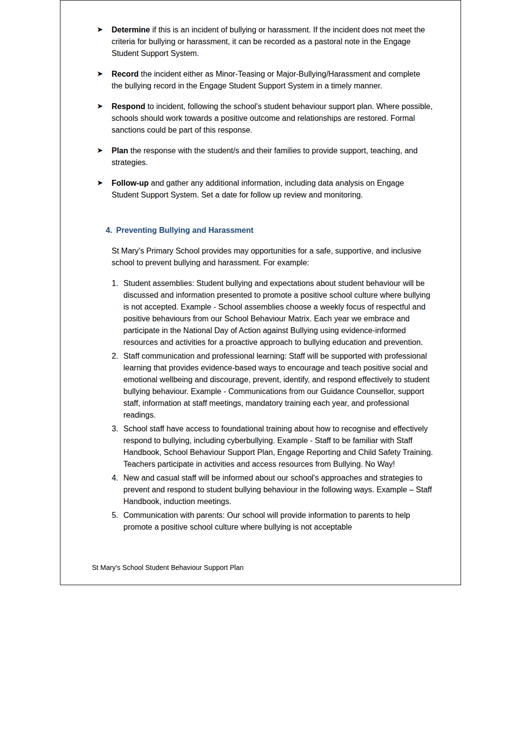Determine if this is an incident of bullying or harassment. If the incident does not meet the criteria for bullying or harassment, it can be recorded as a pastoral note in the Engage Student Support System.
Record the incident either as Minor-Teasing or Major-Bullying/Harassment and complete the bullying record in the Engage Student Support System in a timely manner.
Respond to incident, following the school's student behaviour support plan. Where possible, schools should work towards a positive outcome and relationships are restored. Formal sanctions could be part of this response.
Plan the response with the student/s and their families to provide support, teaching, and strategies.
Follow-up and gather any additional information, including data analysis on Engage Student Support System. Set a date for follow up review and monitoring.
4. Preventing Bullying and Harassment
St Mary's Primary School provides may opportunities for a safe, supportive, and inclusive school to prevent bullying and harassment. For example:
Student assemblies: Student bullying and expectations about student behaviour will be discussed and information presented to promote a positive school culture where bullying is not accepted. Example - School assemblies choose a weekly focus of respectful and positive behaviours from our School Behaviour Matrix. Each year we embrace and participate in the National Day of Action against Bullying using evidence-informed resources and activities for a proactive approach to bullying education and prevention.
Staff communication and professional learning: Staff will be supported with professional learning that provides evidence-based ways to encourage and teach positive social and emotional wellbeing and discourage, prevent, identify, and respond effectively to student bullying behaviour. Example - Communications from our Guidance Counsellor, support staff, information at staff meetings, mandatory training each year, and professional readings.
School staff have access to foundational training about how to recognise and effectively respond to bullying, including cyberbullying. Example - Staff to be familiar with Staff Handbook, School Behaviour Support Plan, Engage Reporting and Child Safety Training. Teachers participate in activities and access resources from Bullying. No Way!
New and casual staff will be informed about our school's approaches and strategies to prevent and respond to student bullying behaviour in the following ways. Example – Staff Handbook, induction meetings.
Communication with parents: Our school will provide information to parents to help promote a positive school culture where bullying is not acceptable
St Mary's School Student Behaviour Support Plan